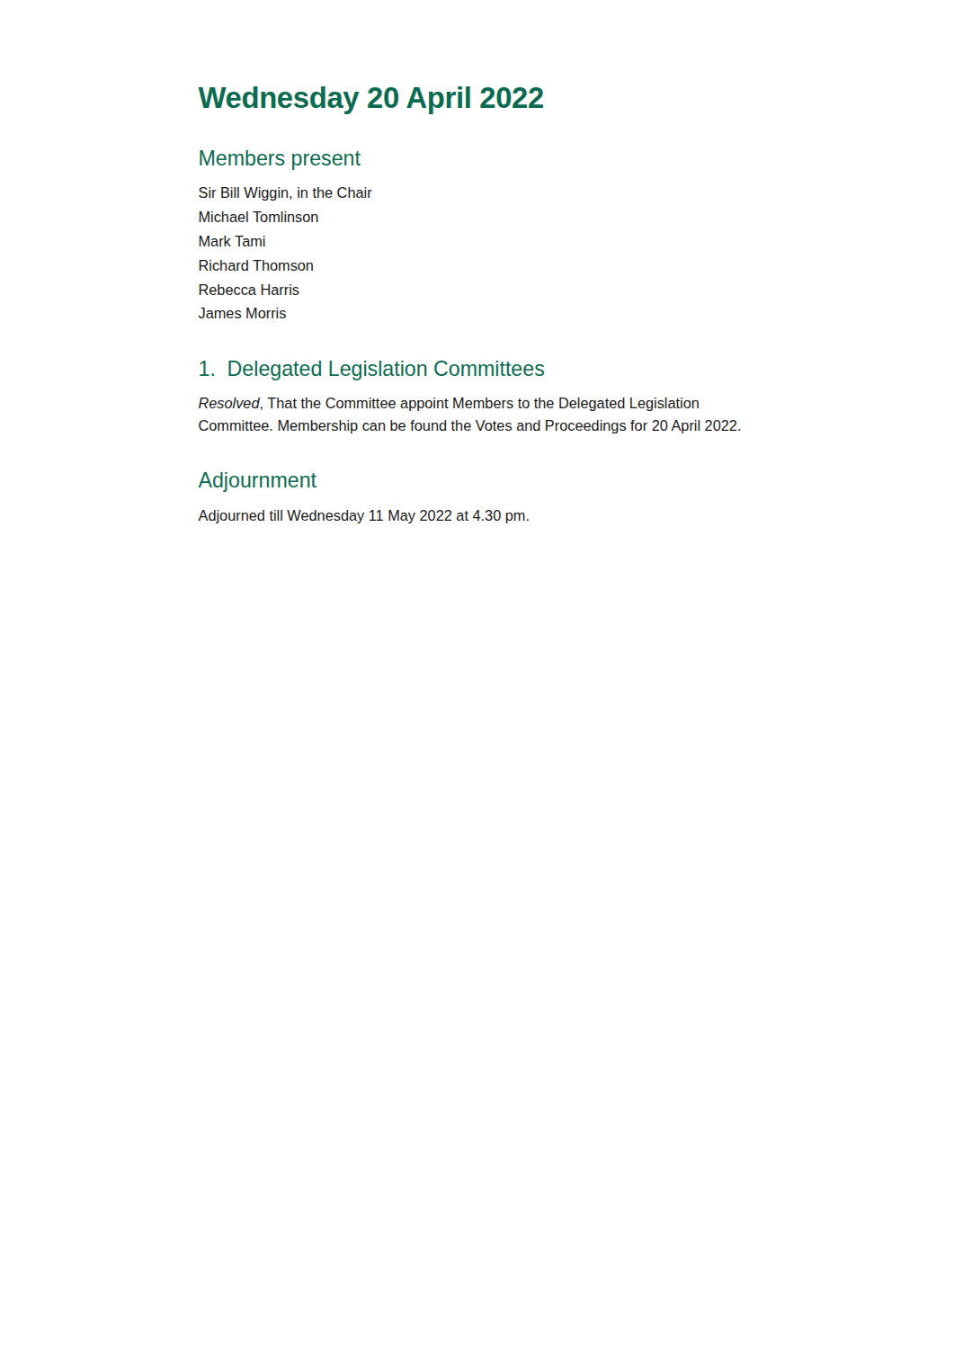Wednesday 20 April 2022
Members present
Sir Bill Wiggin, in the Chair
Michael Tomlinson
Mark Tami
Richard Thomson
Rebecca Harris
James Morris
1. Delegated Legislation Committees
Resolved, That the Committee appoint Members to the Delegated Legislation Committee. Membership can be found the Votes and Proceedings for 20 April 2022.
Adjournment
Adjourned till Wednesday 11 May 2022 at 4.30 pm.